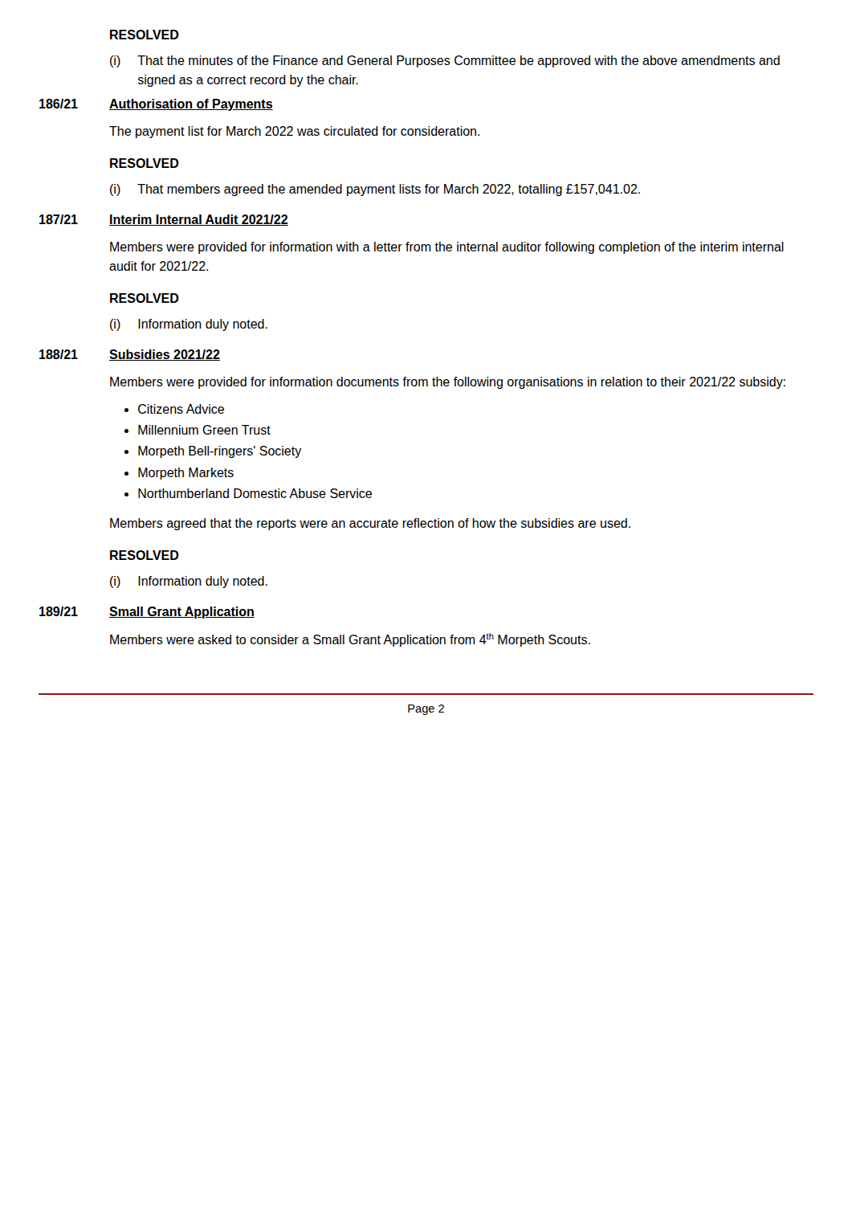RESOLVED
(i) That the minutes of the Finance and General Purposes Committee be approved with the above amendments and signed as a correct record by the chair.
186/21
Authorisation of Payments
The payment list for March 2022 was circulated for consideration.
RESOLVED
(i) That members agreed the amended payment lists for March 2022, totalling £157,041.02.
187/21
Interim Internal Audit 2021/22
Members were provided for information with a letter from the internal auditor following completion of the interim internal audit for 2021/22.
RESOLVED
(i) Information duly noted.
188/21
Subsidies 2021/22
Members were provided for information documents from the following organisations in relation to their 2021/22 subsidy:
Citizens Advice
Millennium Green Trust
Morpeth Bell-ringers' Society
Morpeth Markets
Northumberland Domestic Abuse Service
Members agreed that the reports were an accurate reflection of how the subsidies are used.
RESOLVED
(i) Information duly noted.
189/21
Small Grant Application
Members were asked to consider a Small Grant Application from 4th Morpeth Scouts.
Page 2